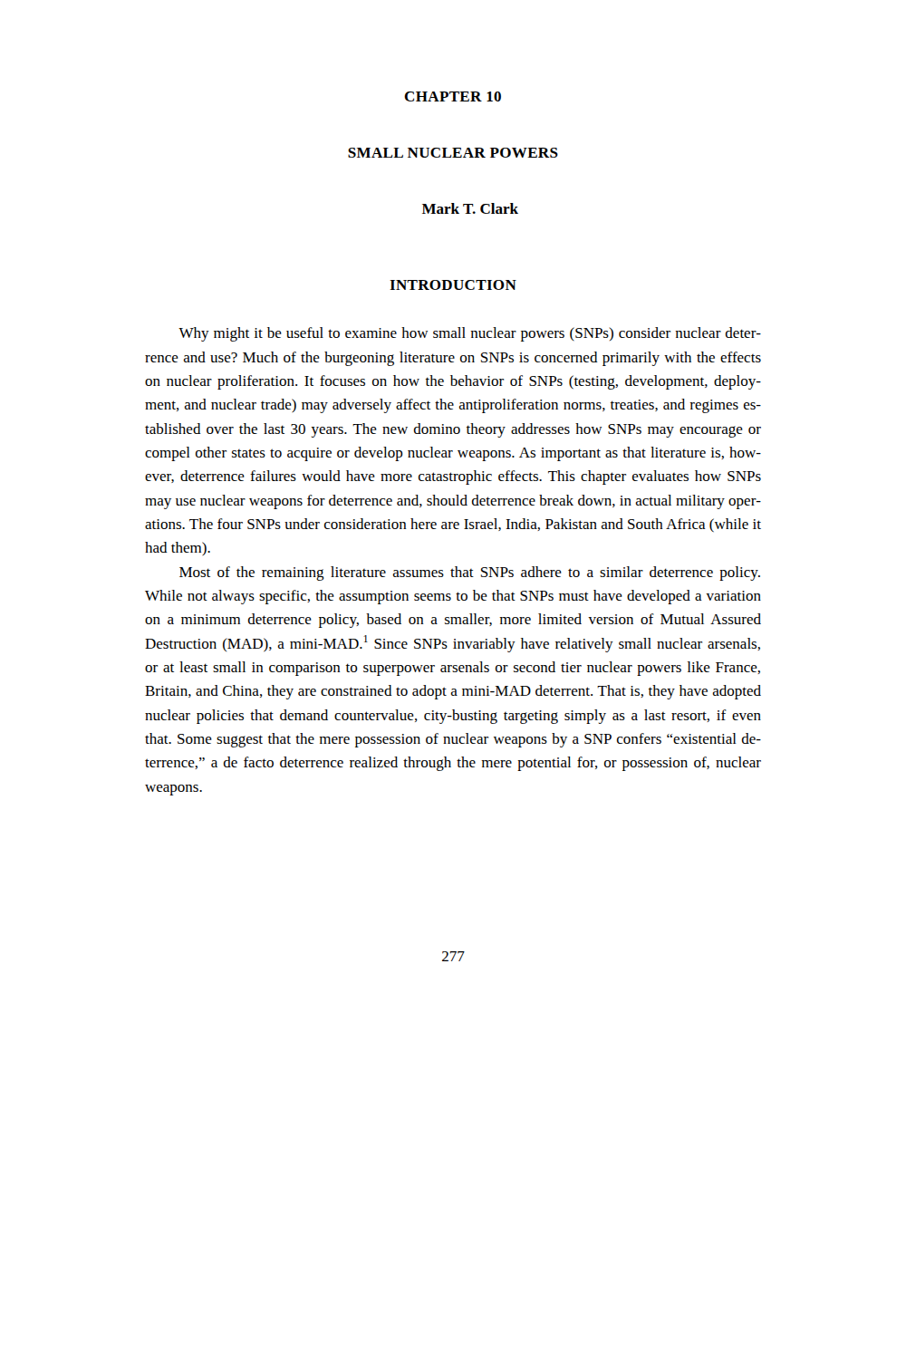CHAPTER 10
SMALL NUCLEAR POWERS
Mark T. Clark
INTRODUCTION
Why might it be useful to examine how small nuclear powers (SNPs) consider nuclear deterrence and use? Much of the burgeoning literature on SNPs is concerned primarily with the effects on nuclear proliferation. It focuses on how the behavior of SNPs (testing, development, deployment, and nuclear trade) may adversely affect the antiproliferation norms, treaties, and regimes established over the last 30 years. The new domino theory addresses how SNPs may encourage or compel other states to acquire or develop nuclear weapons. As important as that literature is, however, deterrence failures would have more catastrophic effects. This chapter evaluates how SNPs may use nuclear weapons for deterrence and, should deterrence break down, in actual military operations. The four SNPs under consideration here are Israel, India, Pakistan and South Africa (while it had them).
Most of the remaining literature assumes that SNPs adhere to a similar deterrence policy. While not always specific, the assumption seems to be that SNPs must have developed a variation on a minimum deterrence policy, based on a smaller, more limited version of Mutual Assured Destruction (MAD), a mini-MAD.1 Since SNPs invariably have relatively small nuclear arsenals, or at least small in comparison to superpower arsenals or second tier nuclear powers like France, Britain, and China, they are constrained to adopt a mini-MAD deterrent. That is, they have adopted nuclear policies that demand countervalue, city-busting targeting simply as a last resort, if even that. Some suggest that the mere possession of nuclear weapons by a SNP confers “existential deterrence,” a de facto deterrence realized through the mere potential for, or possession of, nuclear weapons.
277